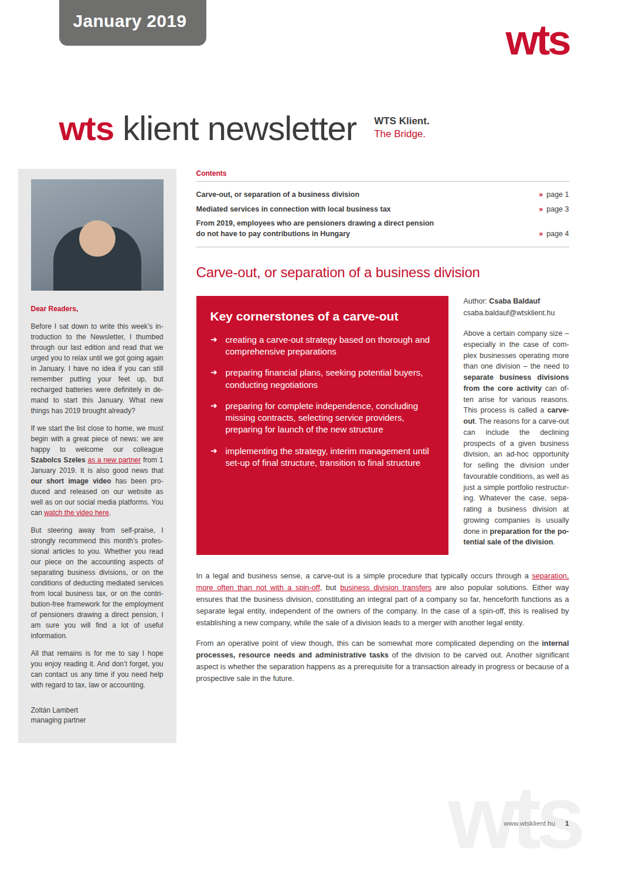January 2019
wts
wts klient newsletter
WTS Klient.
The Bridge.
Dear Readers,
Before I sat down to write this week’s introduction to the Newsletter, I thumbed through our last edition and read that we urged you to relax until we got going again in January. I have no idea if you can still remember putting your feet up, but recharged batteries were definitely in demand to start this January. What new things has 2019 brought already?
If we start the list close to home, we must begin with a great piece of news: we are happy to welcome our colleague Szabolcs Szeles as a new partner from 1 January 2019. It is also good news that our short image video has been produced and released on our website as well as on our social media platforms. You can watch the video here.
But steering away from self-praise, I strongly recommend this month’s professional articles to you. Whether you read our piece on the accounting aspects of separating business divisions, or on the conditions of deducting mediated services from local business tax, or on the contribution-free framework for the employment of pensioners drawing a direct pension, I am sure you will find a lot of useful information.
All that remains is for me to say I hope you enjoy reading it. And don’t forget, you can contact us any time if you need help with regard to tax, law or accounting.
Zoltán Lambert
managing partner
Contents
| Carve-out, or separation of a business division | » page 1 |
| Mediated services in connection with local business tax | » page 3 |
| From 2019, employees who are pensioners drawing a direct pension do not have to pay contributions in Hungary | » page 4 |
Carve-out, or separation of a business division
Key cornerstones of a carve-out
creating a carve-out strategy based on thorough and comprehensive preparations
preparing financial plans, seeking potential buyers, conducting negotiations
preparing for complete independence, concluding missing contracts, selecting service providers, preparing for launch of the new structure
implementing the strategy, interim management until set-up of final structure, transition to final structure
Author: Csaba Baldauf
csaba.baldauf@wtsklient.hu
Above a certain company size – especially in the case of complex businesses operating more than one division – the need to separate business divisions from the core activity can often arise for various reasons. This process is called a carve-out. The reasons for a carve-out can include the declining prospects of a given business division, an ad-hoc opportunity for selling the division under favourable conditions, as well as just a simple portfolio restructuring. Whatever the case, separating a business division at growing companies is usually done in preparation for the potential sale of the division.
In a legal and business sense, a carve-out is a simple procedure that typically occurs through a separation, more often than not with a spin-off, but business division transfers are also popular solutions. Either way ensures that the business division, constituting an integral part of a company so far, henceforth functions as a separate legal entity, independent of the owners of the company. In the case of a spin-off, this is realised by establishing a new company, while the sale of a division leads to a merger with another legal entity.
From an operative point of view though, this can be somewhat more complicated depending on the internal processes, resource needs and administrative tasks of the division to be carved out. Another significant aspect is whether the separation happens as a prerequisite for a transaction already in progress or because of a prospective sale in the future.
wts
www.wtsklient.hu 1